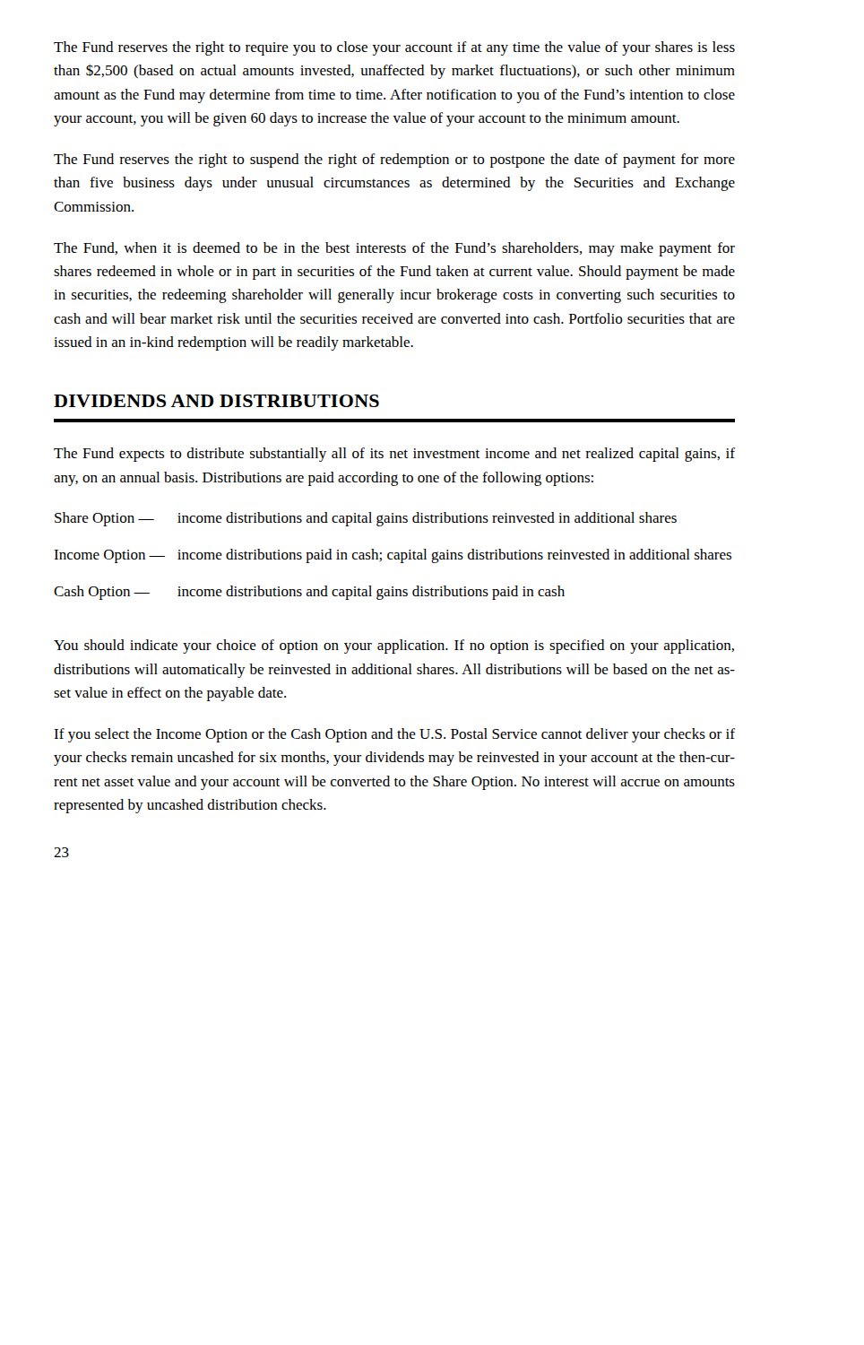The Fund reserves the right to require you to close your account if at any time the value of your shares is less than $2,500 (based on actual amounts invested, unaffected by market fluctuations), or such other minimum amount as the Fund may determine from time to time. After notification to you of the Fund’s intention to close your account, you will be given 60 days to increase the value of your account to the minimum amount.
The Fund reserves the right to suspend the right of redemption or to postpone the date of payment for more than five business days under unusual circumstances as determined by the Securities and Exchange Commission.
The Fund, when it is deemed to be in the best interests of the Fund’s shareholders, may make payment for shares redeemed in whole or in part in securities of the Fund taken at current value. Should payment be made in securities, the redeeming shareholder will generally incur brokerage costs in converting such securities to cash and will bear market risk until the securities received are converted into cash. Portfolio securities that are issued in an in-kind redemption will be readily marketable.
DIVIDENDS AND DISTRIBUTIONS
The Fund expects to distribute substantially all of its net investment income and net realized capital gains, if any, on an annual basis. Distributions are paid according to one of the following options:
| Share Option — | income distributions and capital gains distributions reinvested in additional shares |
| Income Option — | income distributions paid in cash; capital gains distributions reinvested in additional shares |
| Cash Option — | income distributions and capital gains distributions paid in cash |
You should indicate your choice of option on your application. If no option is specified on your application, distributions will automatically be reinvested in additional shares. All distributions will be based on the net asset value in effect on the payable date.
If you select the Income Option or the Cash Option and the U.S. Postal Service cannot deliver your checks or if your checks remain uncashed for six months, your dividends may be reinvested in your account at the then-current net asset value and your account will be converted to the Share Option. No interest will accrue on amounts represented by uncashed distribution checks.
23